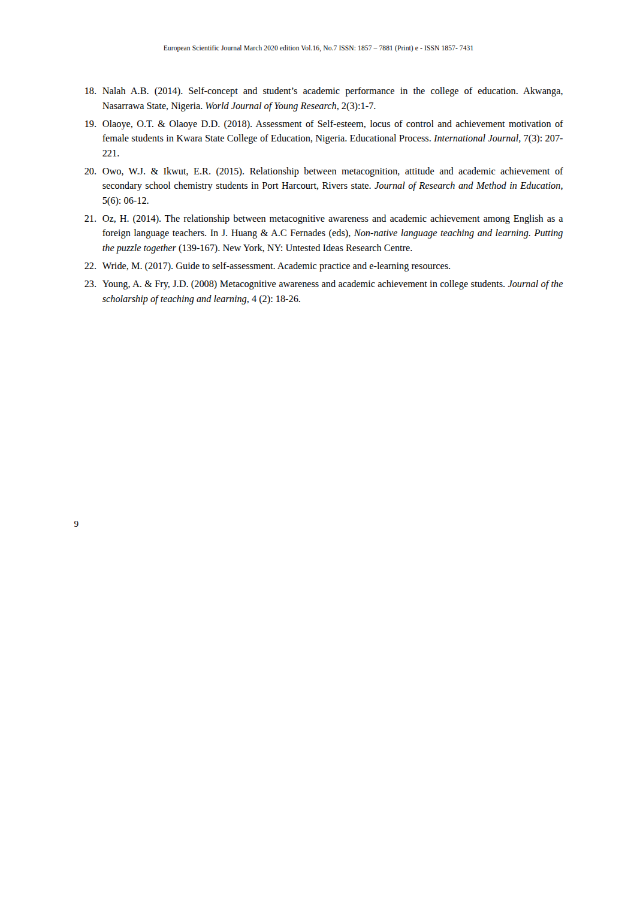European Scientific Journal March 2020 edition Vol.16, No.7 ISSN: 1857 – 7881 (Print) e - ISSN 1857- 7431
Nalah A.B. (2014). Self-concept and student’s academic performance in the college of education. Akwanga, Nasarrawa State, Nigeria. World Journal of Young Research, 2(3):1-7.
Olaoye, O.T. & Olaoye D.D. (2018). Assessment of Self-esteem, locus of control and achievement motivation of female students in Kwara State College of Education, Nigeria. Educational Process. International Journal, 7(3): 207-221.
Owo, W.J. & Ikwut, E.R. (2015). Relationship between metacognition, attitude and academic achievement of secondary school chemistry students in Port Harcourt, Rivers state. Journal of Research and Method in Education, 5(6): 06-12.
Oz, H. (2014). The relationship between metacognitive awareness and academic achievement among English as a foreign language teachers. In J. Huang & A.C Fernades (eds), Non-native language teaching and learning. Putting the puzzle together (139-167). New York, NY: Untested Ideas Research Centre.
Wride, M. (2017). Guide to self-assessment. Academic practice and e-learning resources.
Young, A. & Fry, J.D. (2008) Metacognitive awareness and academic achievement in college students. Journal of the scholarship of teaching and learning, 4 (2): 18-26.
9